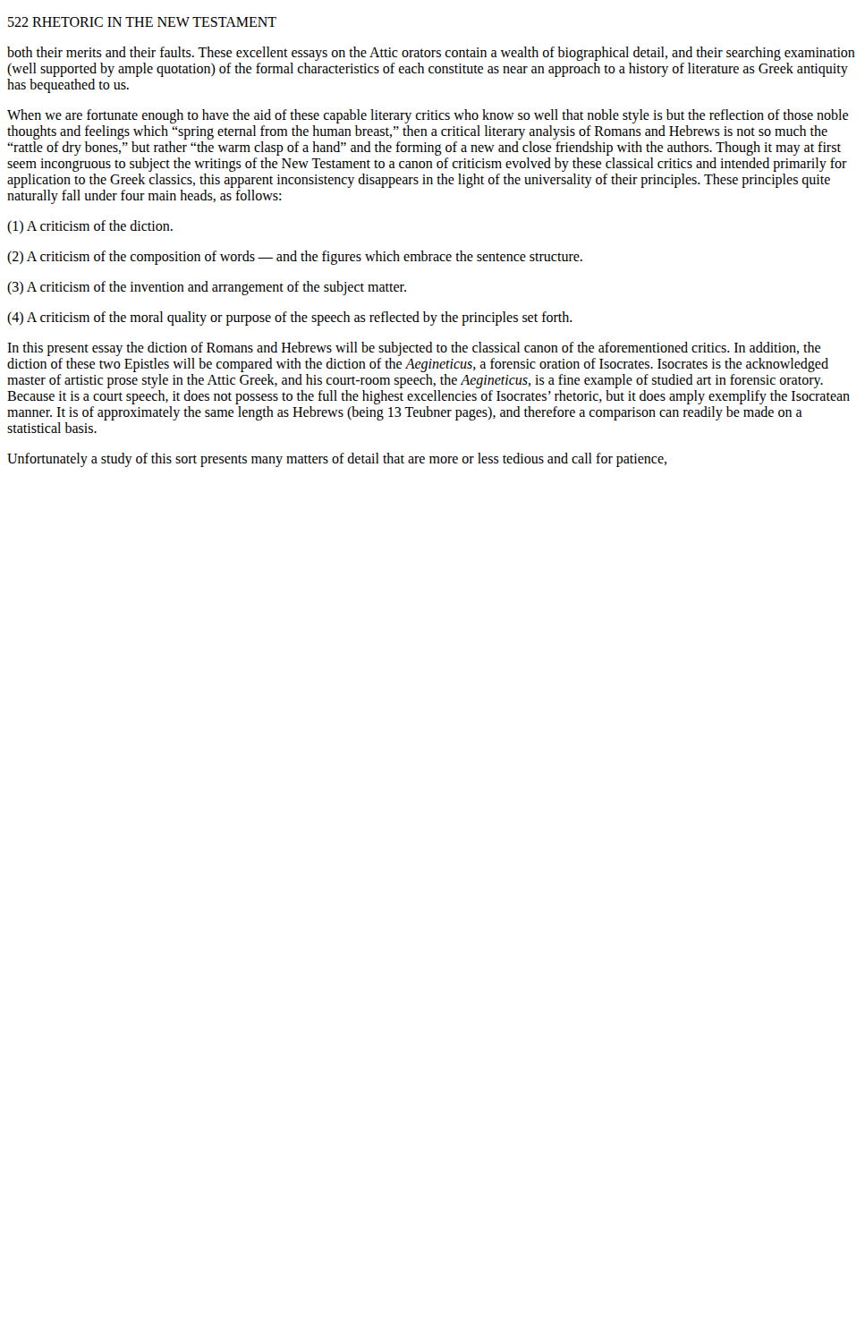522 RHETORIC IN THE NEW TESTAMENT
both their merits and their faults. These excellent essays on the Attic orators contain a wealth of biographical detail, and their searching examination (well supported by ample quotation) of the formal characteristics of each constitute as near an approach to a history of literature as Greek antiquity has bequeathed to us.
When we are fortunate enough to have the aid of these capable literary critics who know so well that noble style is but the reflection of those noble thoughts and feelings which “spring eternal from the human breast,” then a critical literary analysis of Romans and Hebrews is not so much the “rattle of dry bones,” but rather “the warm clasp of a hand” and the forming of a new and close friendship with the authors. Though it may at first seem incongruous to subject the writings of the New Testament to a canon of criticism evolved by these classical critics and intended primarily for application to the Greek classics, this apparent inconsistency disappears in the light of the universality of their principles. These principles quite naturally fall under four main heads, as follows:
(1) A criticism of the diction.
(2) A criticism of the composition of words — and the figures which embrace the sentence structure.
(3) A criticism of the invention and arrangement of the subject matter.
(4) A criticism of the moral quality or purpose of the speech as reflected by the principles set forth.
In this present essay the diction of Romans and Hebrews will be subjected to the classical canon of the aforementioned critics. In addition, the diction of these two Epistles will be compared with the diction of the Aegineticus, a forensic oration of Isocrates. Isocrates is the acknowledged master of artistic prose style in the Attic Greek, and his court-room speech, the Aegineticus, is a fine example of studied art in forensic oratory. Because it is a court speech, it does not possess to the full the highest excellencies of Isocrates’ rhetoric, but it does amply exemplify the Isocratean manner. It is of approximately the same length as Hebrews (being 13 Teubner pages), and therefore a comparison can readily be made on a statistical basis.
Unfortunately a study of this sort presents many matters of detail that are more or less tedious and call for patience,